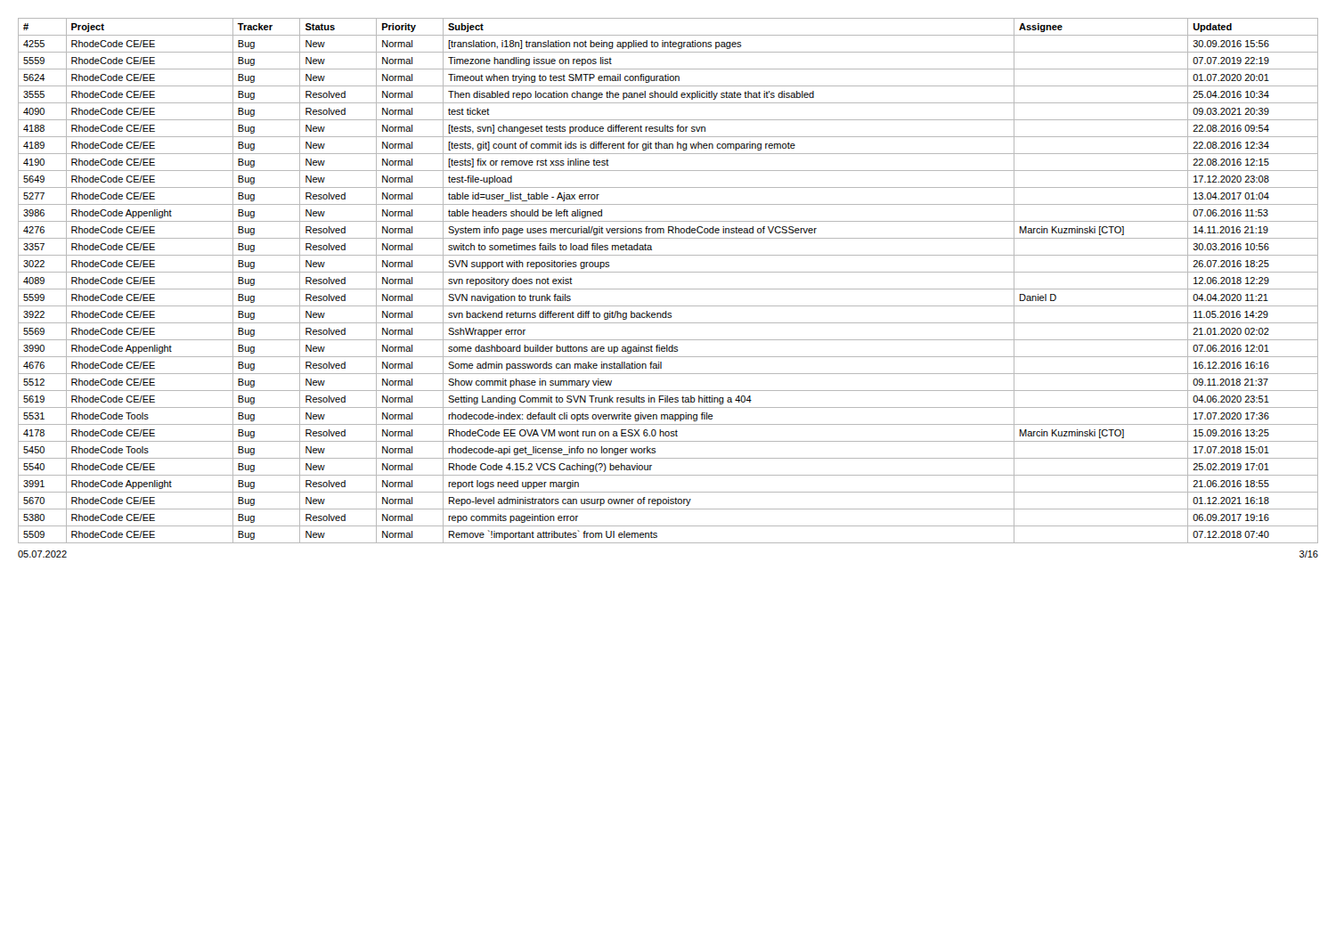| # | Project | Tracker | Status | Priority | Subject | Assignee | Updated |
| --- | --- | --- | --- | --- | --- | --- | --- |
| 4255 | RhodeCode CE/EE | Bug | New | Normal | [translation, i18n] translation not being applied to integrations pages | | 30.09.2016 15:56 |
| 5559 | RhodeCode CE/EE | Bug | New | Normal | Timezone handling issue on repos list | | 07.07.2019 22:19 |
| 5624 | RhodeCode CE/EE | Bug | New | Normal | Timeout when trying to test SMTP email configuration | | 01.07.2020 20:01 |
| 3555 | RhodeCode CE/EE | Bug | Resolved | Normal | Then disabled repo location change the panel should explicitly state that it's disabled | | 25.04.2016 10:34 |
| 4090 | RhodeCode CE/EE | Bug | Resolved | Normal | test ticket | | 09.03.2021 20:39 |
| 4188 | RhodeCode CE/EE | Bug | New | Normal | [tests, svn] changeset tests produce different results for svn | | 22.08.2016 09:54 |
| 4189 | RhodeCode CE/EE | Bug | New | Normal | [tests, git] count of commit ids is different for git than hg when comparing remote | | 22.08.2016 12:34 |
| 4190 | RhodeCode CE/EE | Bug | New | Normal | [tests] fix or remove rst xss inline test | | 22.08.2016 12:15 |
| 5649 | RhodeCode CE/EE | Bug | New | Normal | test-file-upload | | 17.12.2020 23:08 |
| 5277 | RhodeCode CE/EE | Bug | Resolved | Normal | table id=user_list_table - Ajax error | | 13.04.2017 01:04 |
| 3986 | RhodeCode Appenlight | Bug | New | Normal | table headers should be left aligned | | 07.06.2016 11:53 |
| 4276 | RhodeCode CE/EE | Bug | Resolved | Normal | System info page uses mercurial/git versions from RhodeCode instead of VCSServer | Marcin Kuzminski [CTO] | 14.11.2016 21:19 |
| 3357 | RhodeCode CE/EE | Bug | Resolved | Normal | switch to sometimes fails to load files metadata | | 30.03.2016 10:56 |
| 3022 | RhodeCode CE/EE | Bug | New | Normal | SVN support with repositories groups | | 26.07.2016 18:25 |
| 4089 | RhodeCode CE/EE | Bug | Resolved | Normal | svn repository does not exist | | 12.06.2018 12:29 |
| 5599 | RhodeCode CE/EE | Bug | Resolved | Normal | SVN navigation to trunk fails | Daniel D | 04.04.2020 11:21 |
| 3922 | RhodeCode CE/EE | Bug | New | Normal | svn backend returns different diff to git/hg backends | | 11.05.2016 14:29 |
| 5569 | RhodeCode CE/EE | Bug | Resolved | Normal | SshWrapper error | | 21.01.2020 02:02 |
| 3990 | RhodeCode Appenlight | Bug | New | Normal | some dashboard builder buttons are up against fields | | 07.06.2016 12:01 |
| 4676 | RhodeCode CE/EE | Bug | Resolved | Normal | Some admin passwords can make installation fail | | 16.12.2016 16:16 |
| 5512 | RhodeCode CE/EE | Bug | New | Normal | Show commit phase in summary view | | 09.11.2018 21:37 |
| 5619 | RhodeCode CE/EE | Bug | Resolved | Normal | Setting Landing Commit to SVN Trunk results in Files tab hitting a 404 | | 04.06.2020 23:51 |
| 5531 | RhodeCode Tools | Bug | New | Normal | rhodecode-index: default cli opts overwrite given mapping file | | 17.07.2020 17:36 |
| 4178 | RhodeCode CE/EE | Bug | Resolved | Normal | RhodeCode EE OVA VM wont run on a ESX 6.0 host | Marcin Kuzminski [CTO] | 15.09.2016 13:25 |
| 5450 | RhodeCode Tools | Bug | New | Normal | rhodecode-api get_license_info no longer works | | 17.07.2018 15:01 |
| 5540 | RhodeCode CE/EE | Bug | New | Normal | Rhode Code 4.15.2 VCS Caching(?) behaviour | | 25.02.2019 17:01 |
| 3991 | RhodeCode Appenlight | Bug | Resolved | Normal | report logs need upper margin | | 21.06.2016 18:55 |
| 5670 | RhodeCode CE/EE | Bug | New | Normal | Repo-level administrators can usurp owner of repoistory | | 01.12.2021 16:18 |
| 5380 | RhodeCode CE/EE | Bug | Resolved | Normal | repo commits pageintion error | | 06.09.2017 19:16 |
| 5509 | RhodeCode CE/EE | Bug | New | Normal | Remove `!important attributes` from UI elements | | 07.12.2018 07:40 |
05.07.2022 3/16